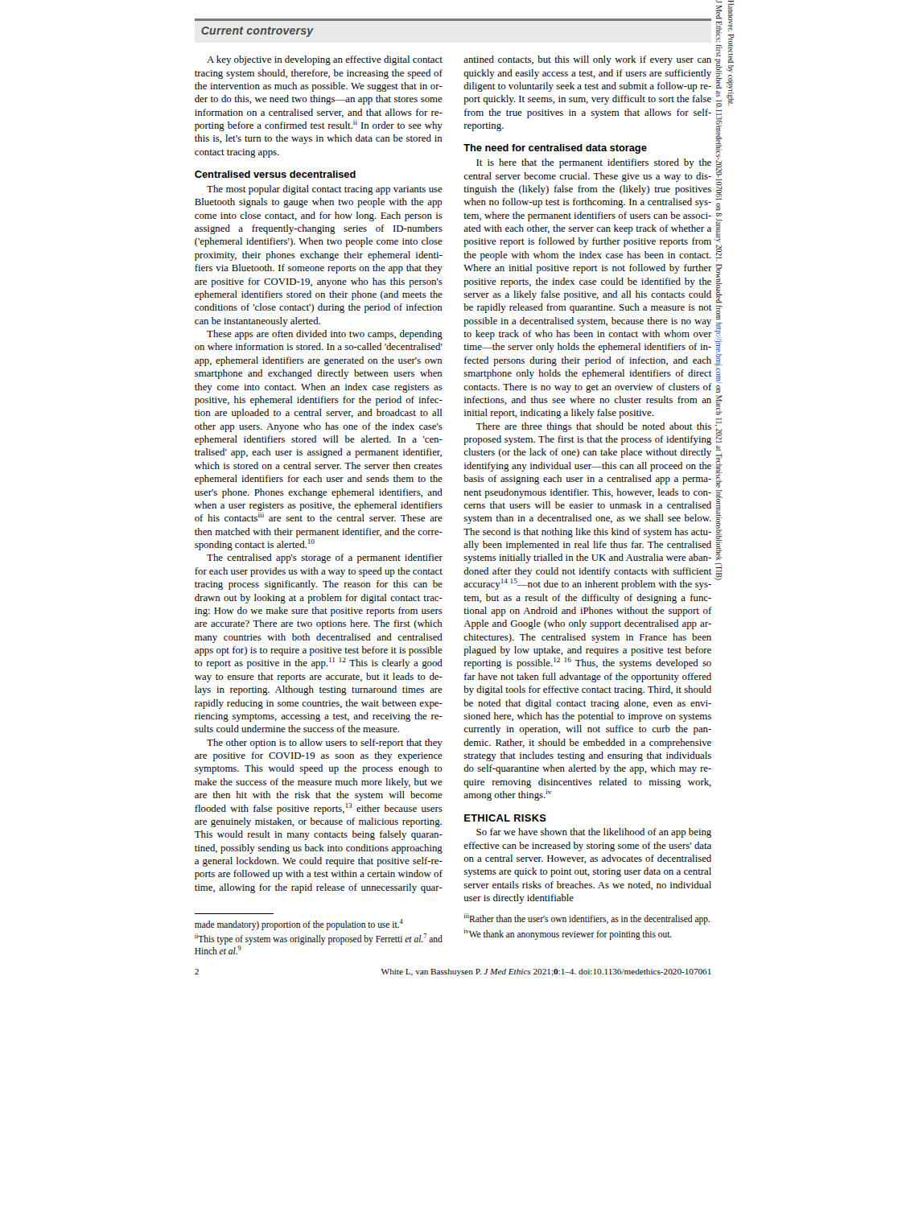J Med Ethics: first published as 10.1136/medethics-2020-107061 on 8 January 2021. Downloaded from http://jme.bmj.com/ on March 11, 2021 at Technische Informationsbibliothek (TIB)
Hannover. Protected by copyright.
Current controversy
A key objective in developing an effective digital contact tracing system should, therefore, be increasing the speed of the intervention as much as possible. We suggest that in order to do this, we need two things—an app that stores some information on a centralised server, and that allows for reporting before a confirmed test result.ii In order to see why this is, let's turn to the ways in which data can be stored in contact tracing apps.
Centralised versus decentralised
The most popular digital contact tracing app variants use Bluetooth signals to gauge when two people with the app come into close contact, and for how long. Each person is assigned a frequently-changing series of ID-numbers ('ephemeral identifiers'). When two people come into close proximity, their phones exchange their ephemeral identifiers via Bluetooth. If someone reports on the app that they are positive for COVID-19, anyone who has this person's ephemeral identifiers stored on their phone (and meets the conditions of 'close contact') during the period of infection can be instantaneously alerted.
These apps are often divided into two camps, depending on where information is stored. In a so-called 'decentralised' app, ephemeral identifiers are generated on the user's own smartphone and exchanged directly between users when they come into contact. When an index case registers as positive, his ephemeral identifiers for the period of infection are uploaded to a central server, and broadcast to all other app users. Anyone who has one of the index case's ephemeral identifiers stored will be alerted. In a 'centralised' app, each user is assigned a permanent identifier, which is stored on a central server. The server then creates ephemeral identifiers for each user and sends them to the user's phone. Phones exchange ephemeral identifiers, and when a user registers as positive, the ephemeral identifiers of his contactsiii are sent to the central server. These are then matched with their permanent identifier, and the corresponding contact is alerted.10
The centralised app's storage of a permanent identifier for each user provides us with a way to speed up the contact tracing process significantly. The reason for this can be drawn out by looking at a problem for digital contact tracing: How do we make sure that positive reports from users are accurate? There are two options here. The first (which many countries with both decentralised and centralised apps opt for) is to require a positive test before it is possible to report as positive in the app.11 12 This is clearly a good way to ensure that reports are accurate, but it leads to delays in reporting. Although testing turnaround times are rapidly reducing in some countries, the wait between experiencing symptoms, accessing a test, and receiving the results could undermine the success of the measure.
The other option is to allow users to self-report that they are positive for COVID-19 as soon as they experience symptoms. This would speed up the process enough to make the success of the measure much more likely, but we are then hit with the risk that the system will become flooded with false positive reports,13 either because users are genuinely mistaken, or because of malicious reporting. This would result in many contacts being falsely quarantined, possibly sending us back into conditions approaching a general lockdown. We could require that positive self-reports are followed up with a test within a certain window of time, allowing for the rapid release of unnecessarily quarantined contacts, but this will only work if every user can quickly and easily access a test, and if users are sufficiently diligent to voluntarily seek a test and submit a follow-up report quickly. It seems, in sum, very difficult to sort the false from the true positives in a system that allows for self-reporting.
The need for centralised data storage
It is here that the permanent identifiers stored by the central server become crucial. These give us a way to distinguish the (likely) false from the (likely) true positives when no follow-up test is forthcoming. In a centralised system, where the permanent identifiers of users can be associated with each other, the server can keep track of whether a positive report is followed by further positive reports from the people with whom the index case has been in contact. Where an initial positive report is not followed by further positive reports, the index case could be identified by the server as a likely false positive, and all his contacts could be rapidly released from quarantine. Such a measure is not possible in a decentralised system, because there is no way to keep track of who has been in contact with whom over time—the server only holds the ephemeral identifiers of infected persons during their period of infection, and each smartphone only holds the ephemeral identifiers of direct contacts. There is no way to get an overview of clusters of infections, and thus see where no cluster results from an initial report, indicating a likely false positive.
There are three things that should be noted about this proposed system. The first is that the process of identifying clusters (or the lack of one) can take place without directly identifying any individual user—this can all proceed on the basis of assigning each user in a centralised app a permanent pseudonymous identifier. This, however, leads to concerns that users will be easier to unmask in a centralised system than in a decentralised one, as we shall see below. The second is that nothing like this kind of system has actually been implemented in real life thus far. The centralised systems initially trialled in the UK and Australia were abandoned after they could not identify contacts with sufficient accuracy14 15—not due to an inherent problem with the system, but as a result of the difficulty of designing a functional app on Android and iPhones without the support of Apple and Google (who only support decentralised app architectures). The centralised system in France has been plagued by low uptake, and requires a positive test before reporting is possible.12 16 Thus, the systems developed so far have not taken full advantage of the opportunity offered by digital tools for effective contact tracing. Third, it should be noted that digital contact tracing alone, even as envisioned here, which has the potential to improve on systems currently in operation, will not suffice to curb the pandemic. Rather, it should be embedded in a comprehensive strategy that includes testing and ensuring that individuals do self-quarantine when alerted by the app, which may require removing disincentives related to missing work, among other things.iv
Ethical risks
So far we have shown that the likelihood of an app being effective can be increased by storing some of the users' data on a central server. However, as advocates of decentralised systems are quick to point out, storing user data on a central server entails risks of breaches. As we noted, no individual user is directly identifiable
made mandatory) proportion of the population to use it.4
iiThis type of system was originally proposed by Ferretti et al.7 and Hinch et al.9
iiiRather than the user's own identifiers, as in the decentralised app.
ivWe thank an anonymous reviewer for pointing this out.
2
White L, van Basshuysen P. J Med Ethics 2021;0:1–4. doi:10.1136/medethics-2020-107061